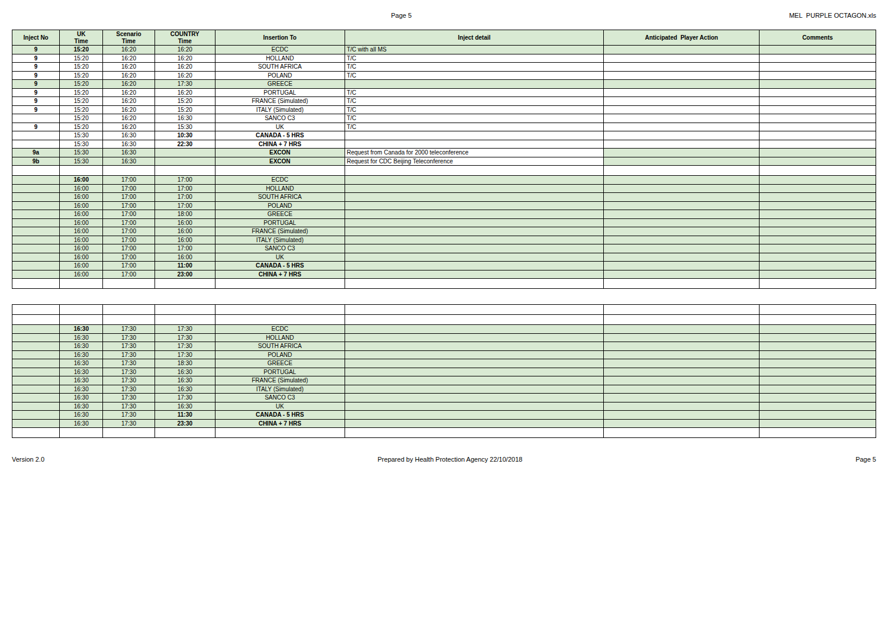Page 5
MEL PURPLE OCTAGON.xls
| Inject No | UK Time | Scenario Time | COUNTRY Time | Insertion To | Inject detail | Anticipated Player Action | Comments |
| --- | --- | --- | --- | --- | --- | --- | --- |
| 9 | 15:20 | 16:20 | 16:20 | ECDC | T/C with all MS | | |
| 9 | 15:20 | 16:20 | 16:20 | HOLLAND | T/C | | |
| 9 | 15:20 | 16:20 | 16:20 | SOUTH AFRICA | T/C | | |
| 9 | 15:20 | 16:20 | 16:20 | POLAND | T/C | | |
| 9 | 15:20 | 16:20 | 17:30 | GREECE | | | |
| 9 | 15:20 | 16:20 | 16:20 | PORTUGAL | T/C | | |
| 9 | 15:20 | 16:20 | 15:20 | FRANCE (Simulated) | T/C | | |
| 9 | 15:20 | 16:20 | 15:20 | ITALY (Simulated) | T/C | | |
| | 15:20 | 16:20 | 16:30 | SANCO C3 | T/C | | |
| 9 | 15:20 | 16:20 | 15:30 | UK | T/C | | |
| | 15:30 | 16:30 | 10:30 | CANADA - 5 HRS | | | |
| | 15:30 | 16:30 | 22:30 | CHINA + 7 HRS | | | |
| 9a | 15:30 | 16:30 | | EXCON | Request from Canada for 2000 teleconference | | |
| 9b | 15:30 | 16:30 | | EXCON | Request for CDC Beijing Teleconference | | |
| | 16:00 | 17:00 | 17:00 | ECDC | | | |
| | 16:00 | 17:00 | 17:00 | HOLLAND | | | |
| | 16:00 | 17:00 | 17:00 | SOUTH AFRICA | | | |
| | 16:00 | 17:00 | 17:00 | POLAND | | | |
| | 16:00 | 17:00 | 18:00 | GREECE | | | |
| | 16:00 | 17:00 | 16:00 | PORTUGAL | | | |
| | 16:00 | 17:00 | 16:00 | FRANCE (Simulated) | | | |
| | 16:00 | 17:00 | 16:00 | ITALY (Simulated) | | | |
| | 16:00 | 17:00 | 17:00 | SANCO C3 | | | |
| | 16:00 | 17:00 | 16:00 | UK | | | |
| | 16:00 | 17:00 | 11:00 | CANADA - 5 HRS | | | |
| | 16:00 | 17:00 | 23:00 | CHINA + 7 HRS | | | |
| | 16:30 | 17:30 | 17:30 | ECDC | | | |
| | 16:30 | 17:30 | 17:30 | HOLLAND | | | |
| | 16:30 | 17:30 | 17:30 | SOUTH AFRICA | | | |
| | 16:30 | 17:30 | 17:30 | POLAND | | | |
| | 16:30 | 17:30 | 18:30 | GREECE | | | |
| | 16:30 | 17:30 | 16:30 | PORTUGAL | | | |
| | 16:30 | 17:30 | 16:30 | FRANCE (Simulated) | | | |
| | 16:30 | 17:30 | 16:30 | ITALY (Simulated) | | | |
| | 16:30 | 17:30 | 17:30 | SANCO C3 | | | |
| | 16:30 | 17:30 | 16:30 | UK | | | |
| | 16:30 | 17:30 | 11:30 | CANADA - 5 HRS | | | |
| | 16:30 | 17:30 | 23:30 | CHINA + 7 HRS | | | |
Version 2.0
Prepared by Health Protection Agency 22/10/2018
Page 5